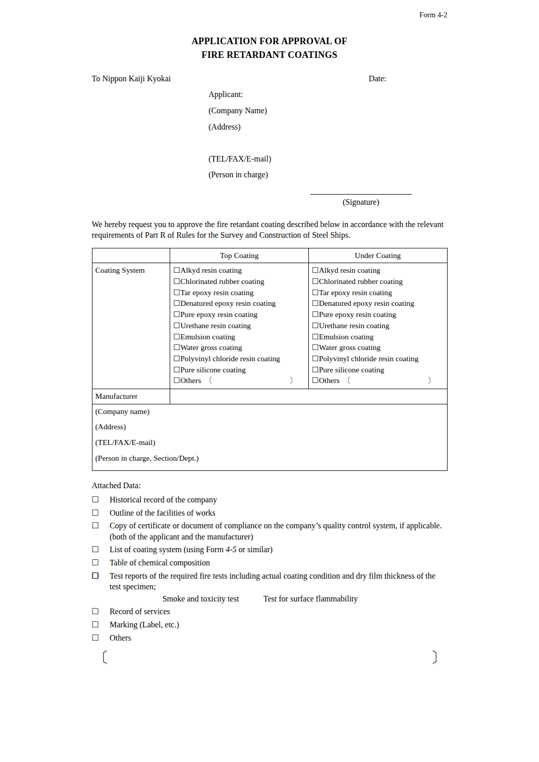Form 4-2
APPLICATION FOR APPROVAL OFFIRE RETARDANT COATINGS
To Nippon Kaiji Kyokai
Date:
Applicant:
(Company Name)
(Address)
(TEL/FAX/E-mail)
(Person in charge)
(Signature)
We hereby request you to approve the fire retardant coating described below in accordance with the relevant requirements of Part R of Rules for the Survey and Construction of Steel Ships.
| | Top Coating | Under Coating |
| Coating System | ☐ Alkyd resin coating ☐ Chlorinated rubber coating ☐ Tar epoxy resin coating ☐ Denatured epoxy resin coating ☐ Pure epoxy resin coating ☐ Urethane resin coating ☐ Emulsion coating ☐ Water gross coating ☐ Polyvinyl chloride resin coating ☐ Pure silicone coating ☐ Others 〔 〕 | ☐ Alkyd resin coating ☐ Chlorinated rubber coating ☐ Tar epoxy resin coating ☐ Denatured epoxy resin coating ☐ Pure epoxy resin coating ☐ Urethane resin coating ☐ Emulsion coating ☐ Water gross coating ☐ Polyvinyl chloride resin coating ☐ Pure silicone coating ☐ Others 〔 〕 |
| Manufacturer | |
| (Company name) (Address) (TEL/FAX/E-mail) (Person in charge, Section/Dept.) |
Attached Data:
☐Historical record of the company
☐Outline of the facilities of works
☐Copy of certificate or document of compliance on the company’s quality control system, if applicable. (both of the applicant and the manufacturer)
☐List of coating system (using Form 4-5 or similar)
☐Table of chemical composition
☐Test reports of the required fire tests including actual coating condition and dry film thickness of the test specimen; ☐Smoke and toxicity test ☐Test for surface flammability
☐Record of services
☐Marking (Label, etc.)
☐Others
〔 〕